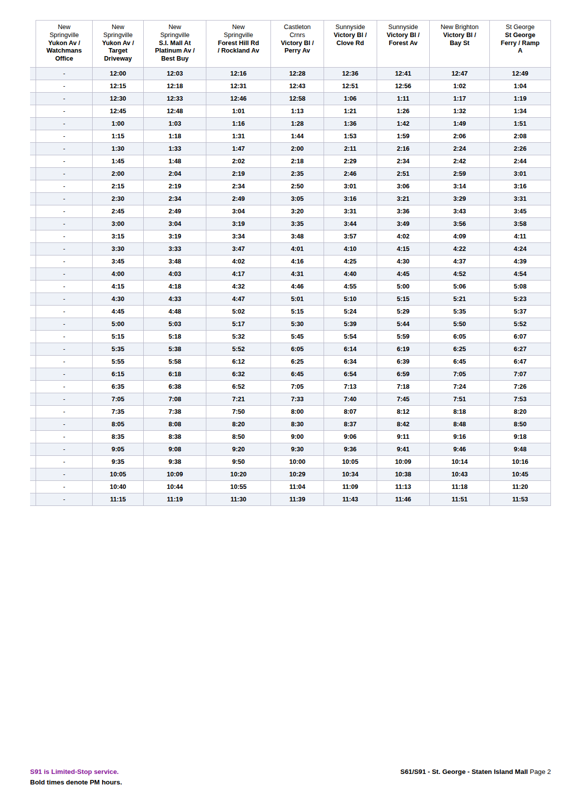| | New Springville Yukon Av / Watchmans Office | New Springville Yukon Av / Target Driveway | New Springville S.I. Mall At Platinum Av / Best Buy | New Springville Forest Hill Rd / Rockland Av | Castleton Crnrs Victory Bl / Perry Av | Sunnyside Victory Bl / Clove Rd | Sunnyside Victory Bl / Forest Av | New Brighton Victory Bl / Bay St | St George St George Ferry / Ramp A |
| --- | --- | --- | --- | --- | --- | --- | --- | --- | --- |
| | - | 12:00 | 12:03 | 12:16 | 12:28 | 12:36 | 12:41 | 12:47 | 12:49 |
| | - | 12:15 | 12:18 | 12:31 | 12:43 | 12:51 | 12:56 | 1:02 | 1:04 |
| | - | 12:30 | 12:33 | 12:46 | 12:58 | 1:06 | 1:11 | 1:17 | 1:19 |
| | - | 12:45 | 12:48 | 1:01 | 1:13 | 1:21 | 1:26 | 1:32 | 1:34 |
| | - | 1:00 | 1:03 | 1:16 | 1:28 | 1:36 | 1:42 | 1:49 | 1:51 |
| | - | 1:15 | 1:18 | 1:31 | 1:44 | 1:53 | 1:59 | 2:06 | 2:08 |
| | - | 1:30 | 1:33 | 1:47 | 2:00 | 2:11 | 2:16 | 2:24 | 2:26 |
| | - | 1:45 | 1:48 | 2:02 | 2:18 | 2:29 | 2:34 | 2:42 | 2:44 |
| | - | 2:00 | 2:04 | 2:19 | 2:35 | 2:46 | 2:51 | 2:59 | 3:01 |
| | - | 2:15 | 2:19 | 2:34 | 2:50 | 3:01 | 3:06 | 3:14 | 3:16 |
| | - | 2:30 | 2:34 | 2:49 | 3:05 | 3:16 | 3:21 | 3:29 | 3:31 |
| | - | 2:45 | 2:49 | 3:04 | 3:20 | 3:31 | 3:36 | 3:43 | 3:45 |
| | - | 3:00 | 3:04 | 3:19 | 3:35 | 3:44 | 3:49 | 3:56 | 3:58 |
| | - | 3:15 | 3:19 | 3:34 | 3:48 | 3:57 | 4:02 | 4:09 | 4:11 |
| | - | 3:30 | 3:33 | 3:47 | 4:01 | 4:10 | 4:15 | 4:22 | 4:24 |
| | - | 3:45 | 3:48 | 4:02 | 4:16 | 4:25 | 4:30 | 4:37 | 4:39 |
| | - | 4:00 | 4:03 | 4:17 | 4:31 | 4:40 | 4:45 | 4:52 | 4:54 |
| | - | 4:15 | 4:18 | 4:32 | 4:46 | 4:55 | 5:00 | 5:06 | 5:08 |
| | - | 4:30 | 4:33 | 4:47 | 5:01 | 5:10 | 5:15 | 5:21 | 5:23 |
| | - | 4:45 | 4:48 | 5:02 | 5:15 | 5:24 | 5:29 | 5:35 | 5:37 |
| | - | 5:00 | 5:03 | 5:17 | 5:30 | 5:39 | 5:44 | 5:50 | 5:52 |
| | - | 5:15 | 5:18 | 5:32 | 5:45 | 5:54 | 5:59 | 6:05 | 6:07 |
| | - | 5:35 | 5:38 | 5:52 | 6:05 | 6:14 | 6:19 | 6:25 | 6:27 |
| | - | 5:55 | 5:58 | 6:12 | 6:25 | 6:34 | 6:39 | 6:45 | 6:47 |
| | - | 6:15 | 6:18 | 6:32 | 6:45 | 6:54 | 6:59 | 7:05 | 7:07 |
| | - | 6:35 | 6:38 | 6:52 | 7:05 | 7:13 | 7:18 | 7:24 | 7:26 |
| | - | 7:05 | 7:08 | 7:21 | 7:33 | 7:40 | 7:45 | 7:51 | 7:53 |
| | - | 7:35 | 7:38 | 7:50 | 8:00 | 8:07 | 8:12 | 8:18 | 8:20 |
| | - | 8:05 | 8:08 | 8:20 | 8:30 | 8:37 | 8:42 | 8:48 | 8:50 |
| | - | 8:35 | 8:38 | 8:50 | 9:00 | 9:06 | 9:11 | 9:16 | 9:18 |
| | - | 9:05 | 9:08 | 9:20 | 9:30 | 9:36 | 9:41 | 9:46 | 9:48 |
| | - | 9:35 | 9:38 | 9:50 | 10:00 | 10:05 | 10:09 | 10:14 | 10:16 |
| | - | 10:05 | 10:09 | 10:20 | 10:29 | 10:34 | 10:38 | 10:43 | 10:45 |
| | - | 10:40 | 10:44 | 10:55 | 11:04 | 11:09 | 11:13 | 11:18 | 11:20 |
| | - | 11:15 | 11:19 | 11:30 | 11:39 | 11:43 | 11:46 | 11:51 | 11:53 |
S91 is Limited-Stop service.
Bold times denote PM hours.
S61/S91 - St. George - Staten Island Mall Page 2